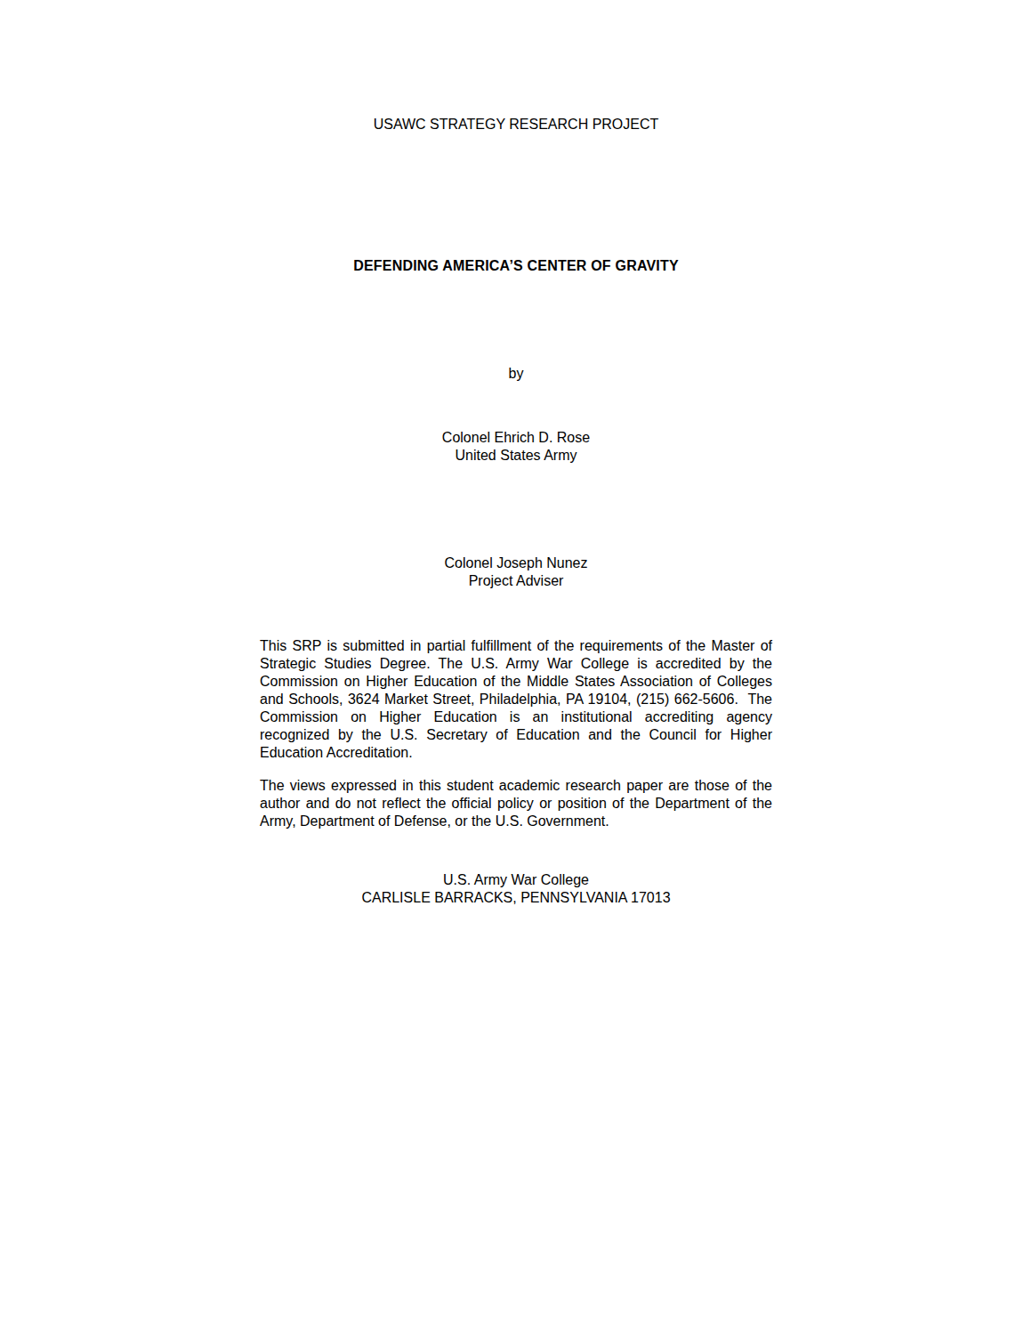USAWC STRATEGY RESEARCH PROJECT
DEFENDING AMERICA’S CENTER OF GRAVITY
by
Colonel Ehrich D. Rose
United States Army
Colonel Joseph Nunez
Project Adviser
This SRP is submitted in partial fulfillment of the requirements of the Master of Strategic Studies Degree. The U.S. Army War College is accredited by the Commission on Higher Education of the Middle States Association of Colleges and Schools, 3624 Market Street, Philadelphia, PA 19104, (215) 662-5606. The Commission on Higher Education is an institutional accrediting agency recognized by the U.S. Secretary of Education and the Council for Higher Education Accreditation.
The views expressed in this student academic research paper are those of the author and do not reflect the official policy or position of the Department of the Army, Department of Defense, or the U.S. Government.
U.S. Army War College
CARLISLE BARRACKS, PENNSYLVANIA 17013